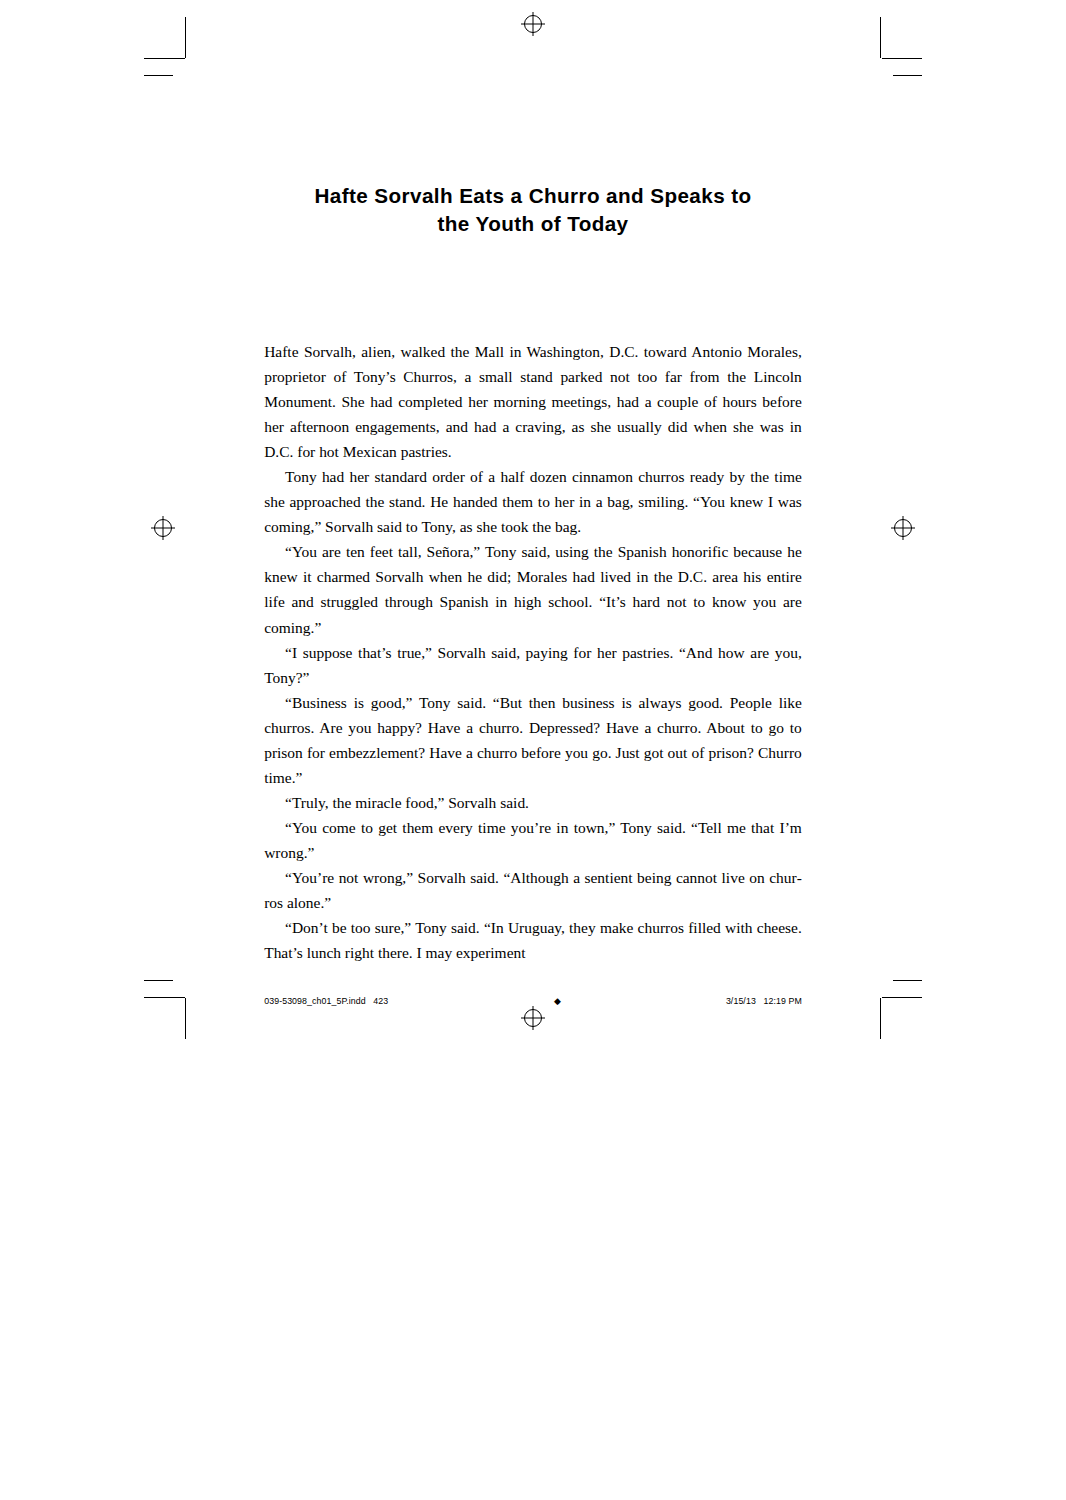Hafte Sorvalh Eats a Churro and Speaks to
the Youth of Today
Hafte Sorvalh, alien, walked the Mall in Washington, D.C. toward Antonio Morales, proprietor of Tony’s Churros, a small stand parked not too far from the Lincoln Monument. She had completed her morning meetings, had a couple of hours before her afternoon engagements, and had a craving, as she usually did when she was in D.C. for hot Mexican pastries.
Tony had her standard order of a half dozen cinnamon churros ready by the time she approached the stand. He handed them to her in a bag, smiling. “You knew I was coming,” Sorvalh said to Tony, as she took the bag.
“You are ten feet tall, Señora,” Tony said, using the Spanish honorific because he knew it charmed Sorvalh when he did; Morales had lived in the D.C. area his entire life and struggled through Spanish in high school. “It’s hard not to know you are coming.”
“I suppose that’s true,” Sorvalh said, paying for her pastries. “And how are you, Tony?”
“Business is good,” Tony said. “But then business is always good. People like churros. Are you happy? Have a churro. Depressed? Have a churro. About to go to prison for embezzlement? Have a churro before you go. Just got out of prison? Churro time.”
“Truly, the miracle food,” Sorvalh said.
“You come to get them every time you’re in town,” Tony said. “Tell me that I’m wrong.”
“You’re not wrong,” Sorvalh said. “Although a sentient being cannot live on churros alone.”
“Don’t be too sure,” Tony said. “In Uruguay, they make churros filled with cheese. That’s lunch right there. I may experiment
039-53098_ch01_5P.indd 423 ◆ 3/15/13 12:19 PM